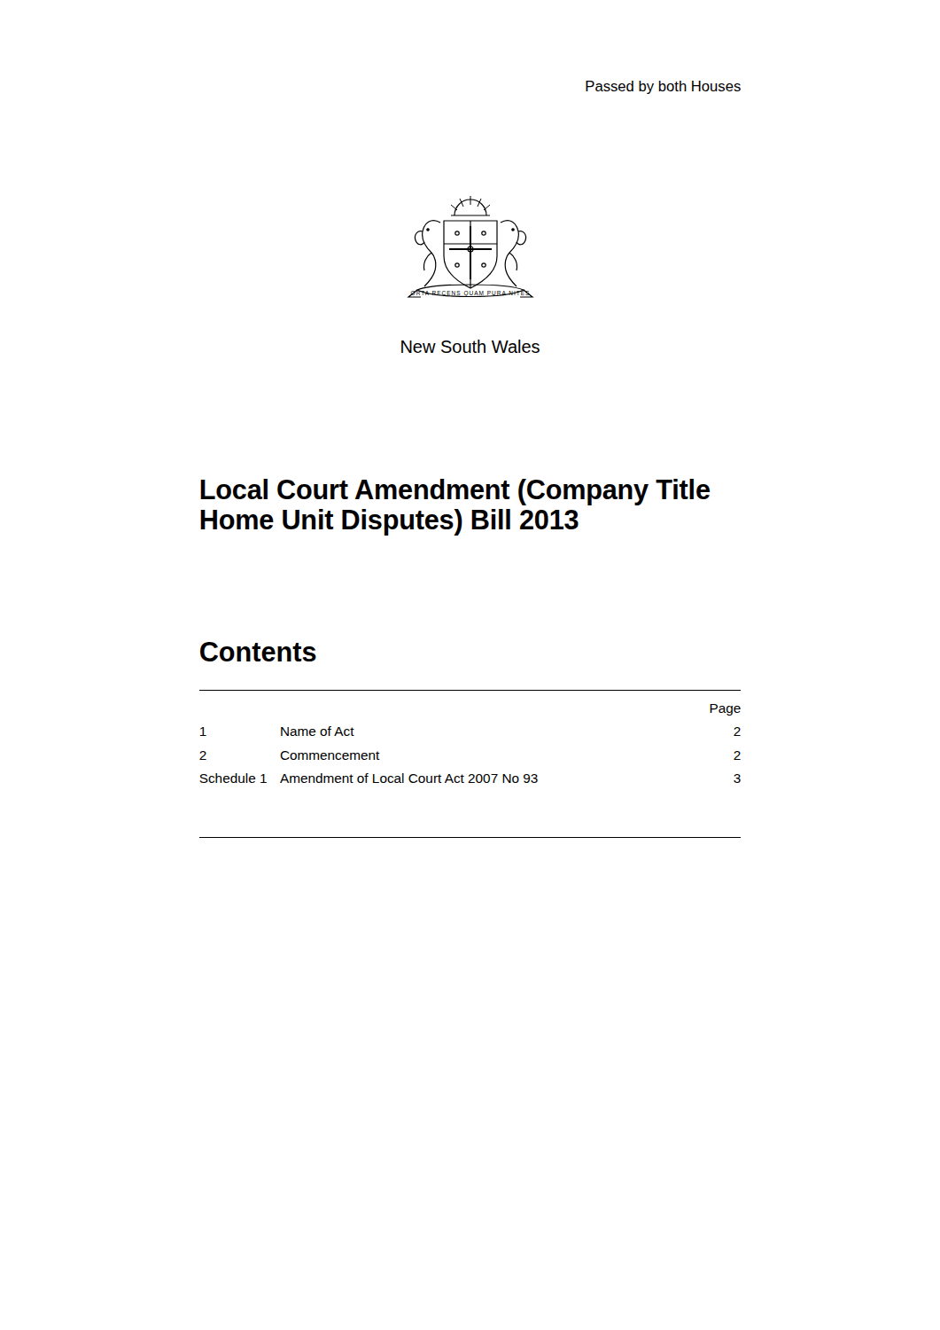Passed by both Houses
ORTA RECENS QUAM PURA NITES
New South Wales
Local Court Amendment (Company Title Home Unit Disputes) Bill 2013
Contents
| | | Page |
| 1 | Name of Act | 2 |
| 2 | Commencement | 2 |
| Schedule 1 | Amendment of Local Court Act 2007 No 93 | 3 |